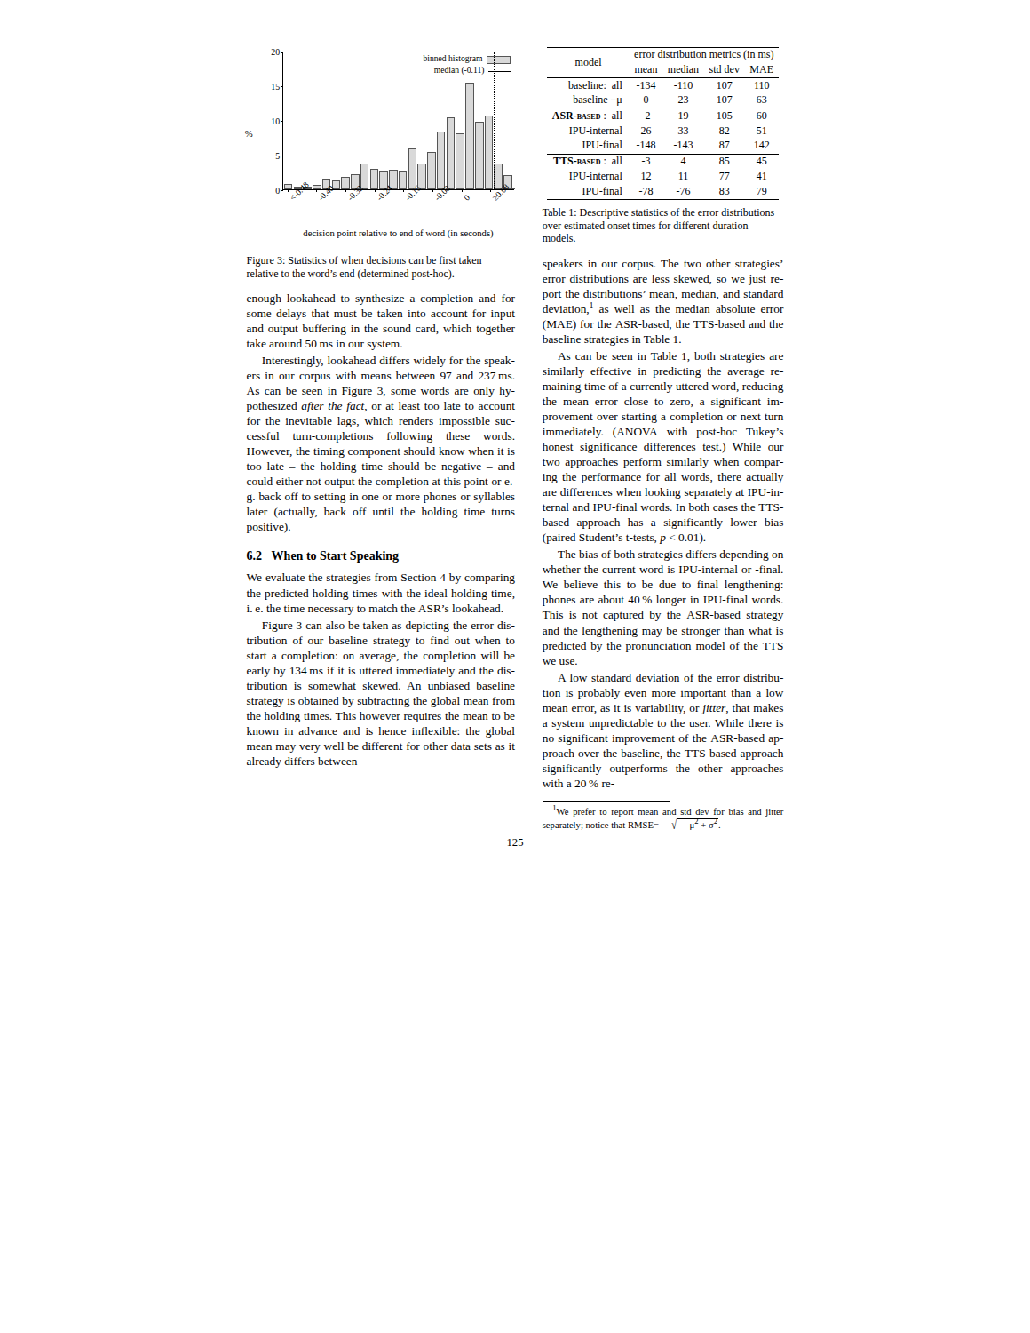%
20
15
10
5
0
binned histogram
median (-0.11)
<-0.48
-0.40
-0.32
-0.24
-0.16
-0.08
0
≥0.08
decision point relative to end of word (in seconds)
Figure 3: Statistics of when decisions can be first taken relative to the word’s end (determined post-hoc).
enough lookahead to synthesize a completion and for some delays that must be taken into account for input and output buffering in the sound card, which together take around 50 ms in our system.
Interestingly, lookahead differs widely for the speakers in our corpus with means between 97 and 237 ms. As can be seen in Figure 3, some words are only hypothesized after the fact, or at least too late to account for the inevitable lags, which renders impossible successful turn-completions following these words. However, the timing component should know when it is too late – the holding time should be negative – and could either not output the completion at this point or e. g. back off to setting in one or more phones or syllables later (actually, back off until the holding time turns positive).
6.2 When to Start Speaking
We evaluate the strategies from Section 4 by comparing the predicted holding times with the ideal holding time, i. e. the time necessary to match the ASR’s lookahead.
Figure 3 can also be taken as depicting the error distribution of our baseline strategy to find out when to start a completion: on average, the completion will be early by 134 ms if it is uttered immediately and the distribution is somewhat skewed. An unbiased baseline strategy is obtained by subtracting the global mean from the holding times. This however requires the mean to be known in advance and is hence inflexible: the global mean may very well be different for other data sets as it already differs between
| model | error distribution metrics (in ms) |
| mean | median | std dev | MAE |
| baseline: all | -134 | -110 | 107 | 110 |
| baseline −μ | 0 | 23 | 107 | 63 |
| ASR-based : all | -2 | 19 | 105 | 60 |
| IPU -internal | 26 | 33 | 82 | 51 |
| IPU -final | -148 | -143 | 87 | 142 |
| TTS-based : all | -3 | 4 | 85 | 45 |
| IPU -internal | 12 | 11 | 77 | 41 |
| IPU -final | -78 | -76 | 83 | 79 |
Table 1: Descriptive statistics of the error distributions over estimated onset times for different duration models.
speakers in our corpus. The two other strategies’ error distributions are less skewed, so we just report the distributions’ mean, median, and standard deviation,1 as well as the median absolute error (MAE) for the ASR-based, the TTS-based and the baseline strategies in Table 1.
As can be seen in Table 1, both strategies are similarly effective in predicting the average remaining time of a currently uttered word, reducing the mean error close to zero, a significant improvement over starting a completion or next turn immediately. (ANOVA with post-hoc Tukey’s honest significance differences test.) While our two approaches perform similarly when comparing the performance for all words, there actually are differences when looking separately at IPU-internal and IPU-final words. In both cases the TTS-based approach has a significantly lower bias (paired Student’s t-tests, p < 0.01).
The bias of both strategies differs depending on whether the current word is IPU-internal or -final. We believe this to be due to final lengthening: phones are about 40 % longer in IPU-final words. This is not captured by the ASR-based strategy and the lengthening may be stronger than what is predicted by the pronunciation model of the TTS we use.
A low standard deviation of the error distribution is probably even more important than a low mean error, as it is variability, or jitter, that makes a system unpredictable to the user. While there is no significant improvement of the ASR-based approach over the baseline, the TTS-based approach significantly outperforms the other approaches with a 20 % re-
1We prefer to report mean and std dev for bias and jitter separately; notice that RMSE= √μ2 + σ2.
125